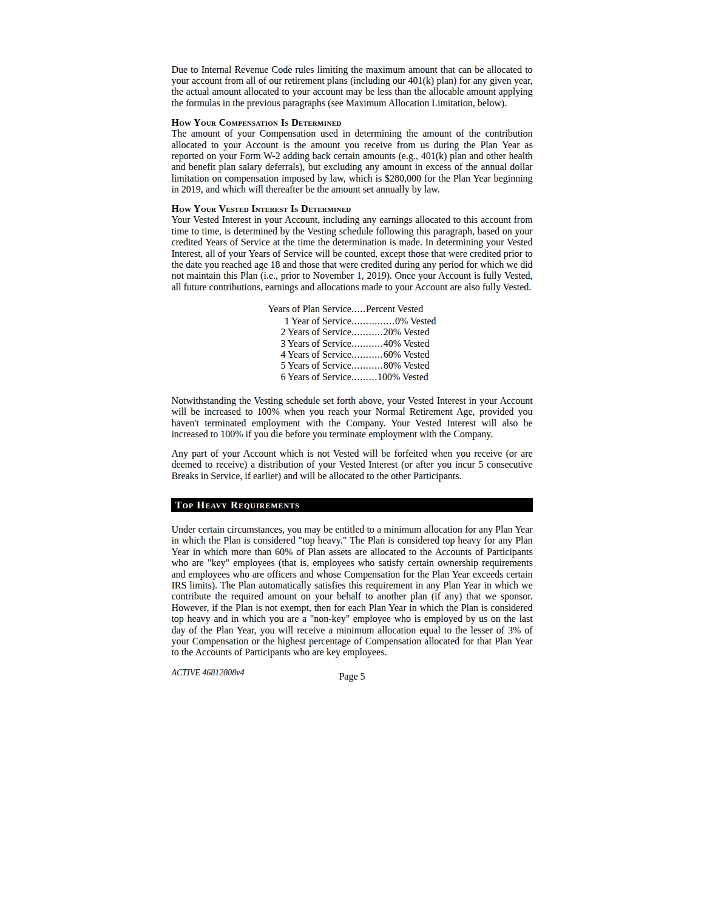Due to Internal Revenue Code rules limiting the maximum amount that can be allocated to your account from all of our retirement plans (including our 401(k) plan) for any given year, the actual amount allocated to your account may be less than the allocable amount applying the formulas in the previous paragraphs (see Maximum Allocation Limitation, below).
How Your Compensation Is Determined
The amount of your Compensation used in determining the amount of the contribution allocated to your Account is the amount you receive from us during the Plan Year as reported on your Form W-2 adding back certain amounts (e.g., 401(k) plan and other health and benefit plan salary deferrals), but excluding any amount in excess of the annual dollar limitation on compensation imposed by law, which is $280,000 for the Plan Year beginning in 2019, and which will thereafter be the amount set annually by law.
How Your Vested Interest Is Determined
Your Vested Interest in your Account, including any earnings allocated to this account from time to time, is determined by the Vesting schedule following this paragraph, based on your credited Years of Service at the time the determination is made. In determining your Vested Interest, all of your Years of Service will be counted, except those that were credited prior to the date you reached age 18 and those that were credited during any period for which we did not maintain this Plan (i.e., prior to November 1, 2019). Once your Account is fully Vested, all future contributions, earnings and allocations made to your Account are also fully Vested.
| Years of Plan Service | ..... Percent Vested |
| 1 Year of Service | ............... 0% Vested |
| 2 Years of Service | ........... 20% Vested |
| 3 Years of Service | ........... 40% Vested |
| 4 Years of Service | ........... 60% Vested |
| 5 Years of Service | ........... 80% Vested |
| 6 Years of Service | ......... 100% Vested |
Notwithstanding the Vesting schedule set forth above, your Vested Interest in your Account will be increased to 100% when you reach your Normal Retirement Age, provided you haven't terminated employment with the Company. Your Vested Interest will also be increased to 100% if you die before you terminate employment with the Company.
Any part of your Account which is not Vested will be forfeited when you receive (or are deemed to receive) a distribution of your Vested Interest (or after you incur 5 consecutive Breaks in Service, if earlier) and will be allocated to the other Participants.
Top Heavy Requirements
Under certain circumstances, you may be entitled to a minimum allocation for any Plan Year in which the Plan is considered "top heavy." The Plan is considered top heavy for any Plan Year in which more than 60% of Plan assets are allocated to the Accounts of Participants who are "key" employees (that is, employees who satisfy certain ownership requirements and employees who are officers and whose Compensation for the Plan Year exceeds certain IRS limits). The Plan automatically satisfies this requirement in any Plan Year in which we contribute the required amount on your behalf to another plan (if any) that we sponsor. However, if the Plan is not exempt, then for each Plan Year in which the Plan is considered top heavy and in which you are a "non-key" employee who is employed by us on the last day of the Plan Year, you will receive a minimum allocation equal to the lesser of 3% of your Compensation or the highest percentage of Compensation allocated for that Plan Year to the Accounts of Participants who are key employees.
Page 5
ACTIVE 46812808v4